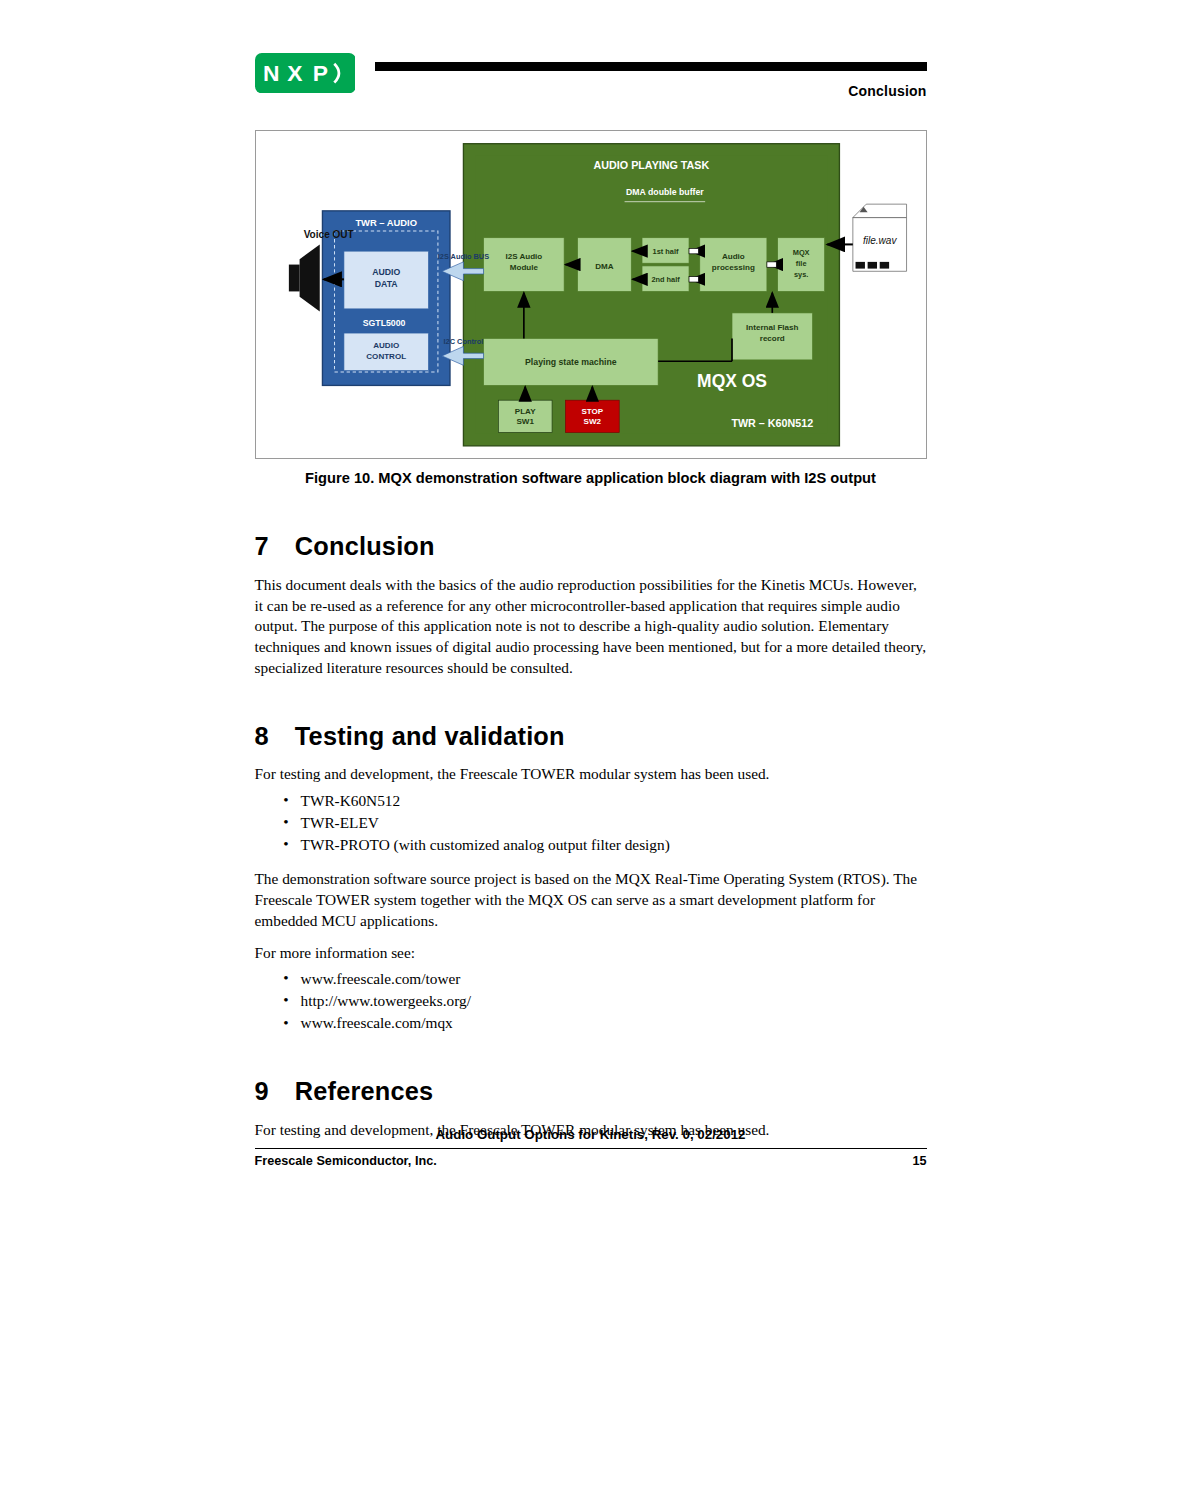N X P
Conclusion
TWR – AUDIO AUDIO DATA SGTL5000 AUDIO CONTROL Voice OUT AUDIO PLAYING TASK DMA double buffer I2S Audio Module DMA 1st half 2nd half Audio processing MQX file sys. file.wav SD Card Internal Flash record Playing state machine MQX OS PLAY SW1 STOP SW2 TWR – K60N512 I2S Audio BUS I2C Control
Figure 10. MQX demonstration software application block diagram with I2S output
7 Conclusion
This document deals with the basics of the audio reproduction possibilities for the Kinetis MCUs. However, it can be re-used as a reference for any other microcontroller-based application that requires simple audio output. The purpose of this application note is not to describe a high-quality audio solution. Elementary techniques and known issues of digital audio processing have been mentioned, but for a more detailed theory, specialized literature resources should be consulted.
8 Testing and validation
For testing and development, the Freescale TOWER modular system has been used.
TWR-K60N512
TWR-ELEV
TWR-PROTO (with customized analog output filter design)
The demonstration software source project is based on the MQX Real-Time Operating System (RTOS). The Freescale TOWER system together with the MQX OS can serve as a smart development platform for embedded MCU applications.
For more information see:
www.freescale.com/tower
http://www.towergeeks.org/
www.freescale.com/mqx
9 References
For testing and development, the Freescale TOWER modular system has been used.
Audio Output Options for Kinetis, Rev. 0, 02/2012
Freescale Semiconductor, Inc. 15